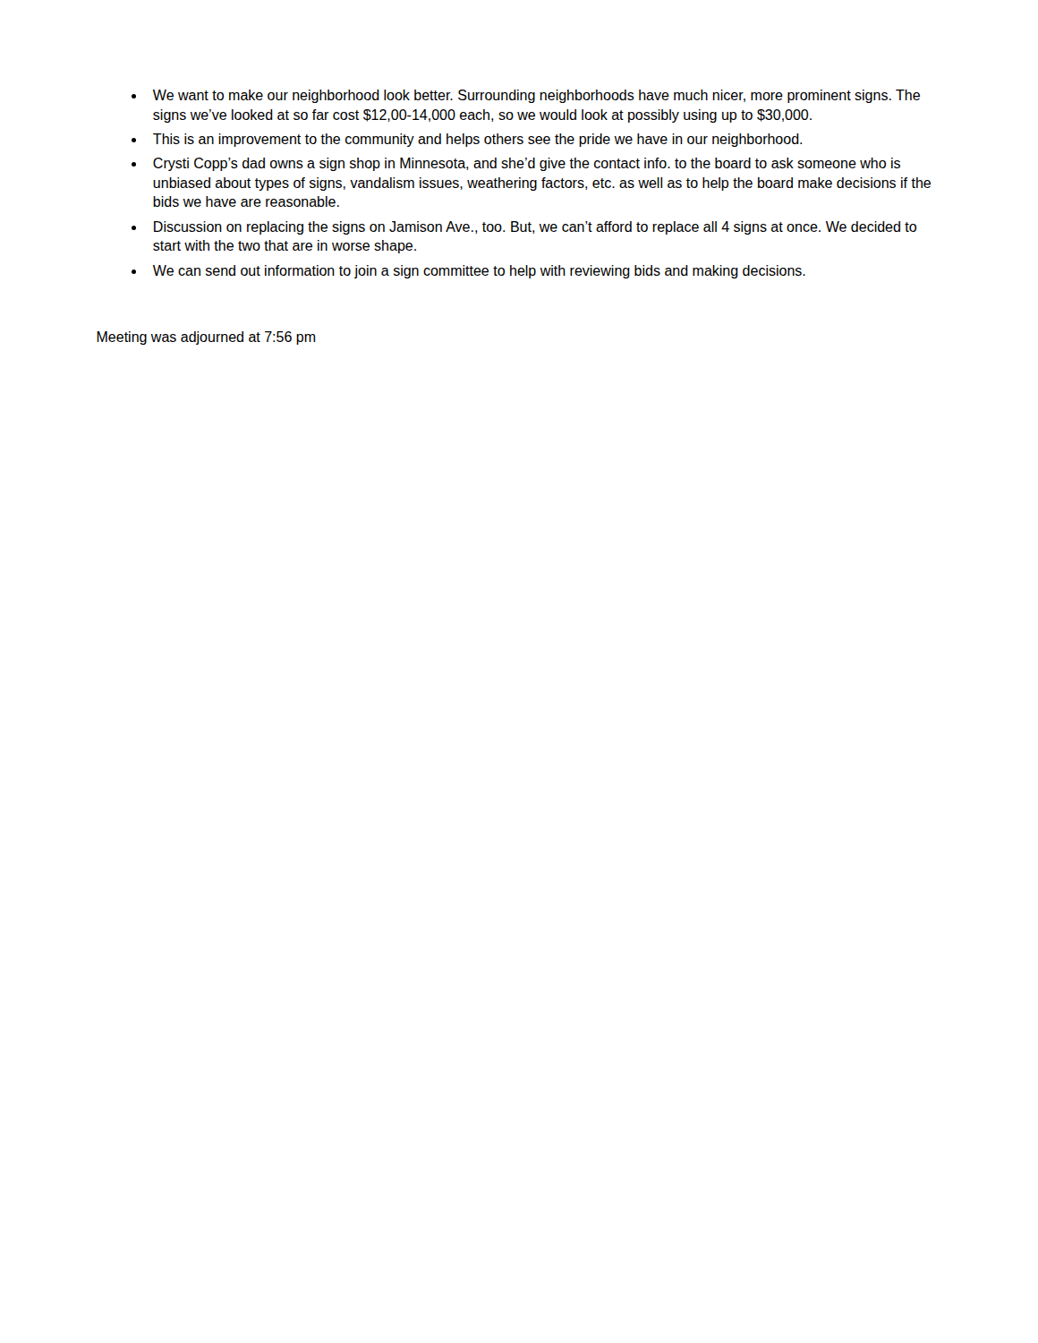We want to make our neighborhood look better. Surrounding neighborhoods have much nicer, more prominent signs. The signs we’ve looked at so far cost $12,00-14,000 each, so we would look at possibly using up to $30,000.
This is an improvement to the community and helps others see the pride we have in our neighborhood.
Crysti Copp’s dad owns a sign shop in Minnesota, and she’d give the contact info. to the board to ask someone who is unbiased about types of signs, vandalism issues, weathering factors, etc. as well as to help the board make decisions if the bids we have are reasonable.
Discussion on replacing the signs on Jamison Ave., too. But, we can’t afford to replace all 4 signs at once. We decided to start with the two that are in worse shape.
We can send out information to join a sign committee to help with reviewing bids and making decisions.
Meeting was adjourned at 7:56 pm